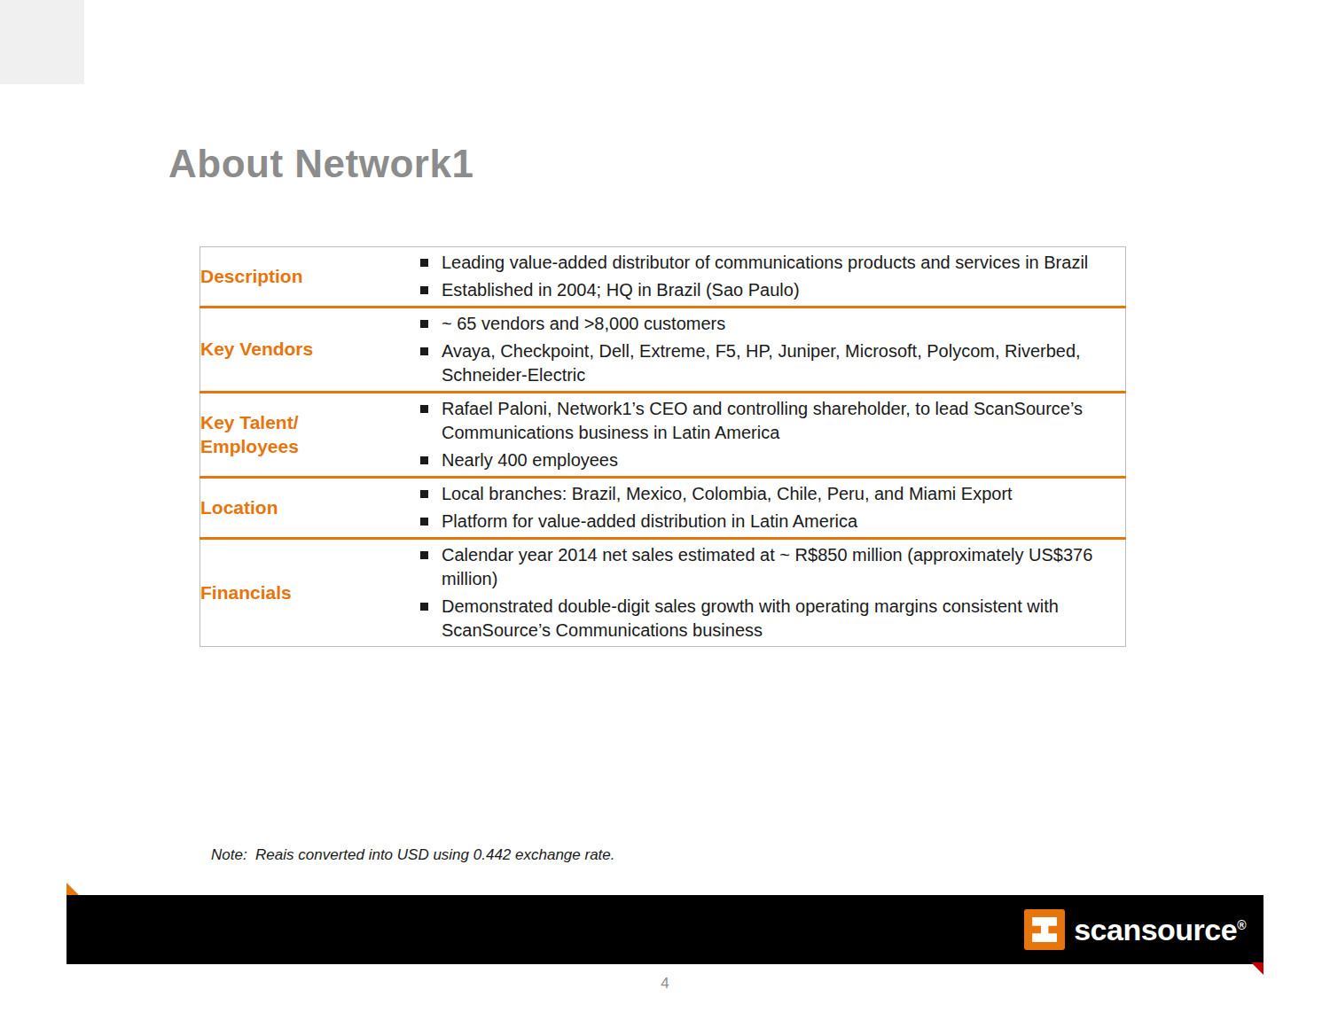About Network1
| Description | Leading value-added distributor of communications products and services in Brazil Established in 2004; HQ in Brazil (Sao Paulo) |
| Key Vendors | ~ 65 vendors and >8,000 customers Avaya, Checkpoint, Dell, Extreme, F5, HP, Juniper, Microsoft, Polycom, Riverbed, Schneider-Electric |
| Key Talent/ Employees | Rafael Paloni, Network1’s CEO and controlling shareholder, to lead ScanSource’s Communications business in Latin America Nearly 400 employees |
| Location | Local branches: Brazil, Mexico, Colombia, Chile, Peru, and Miami Export Platform for value-added distribution in Latin America |
| Financials | Calendar year 2014 net sales estimated at ~ R$850 million (approximately US$376 million) Demonstrated double-digit sales growth with operating margins consistent with ScanSource’s Communications business |
Note: Reais converted into USD using 0.442 exchange rate.
scansource®
4